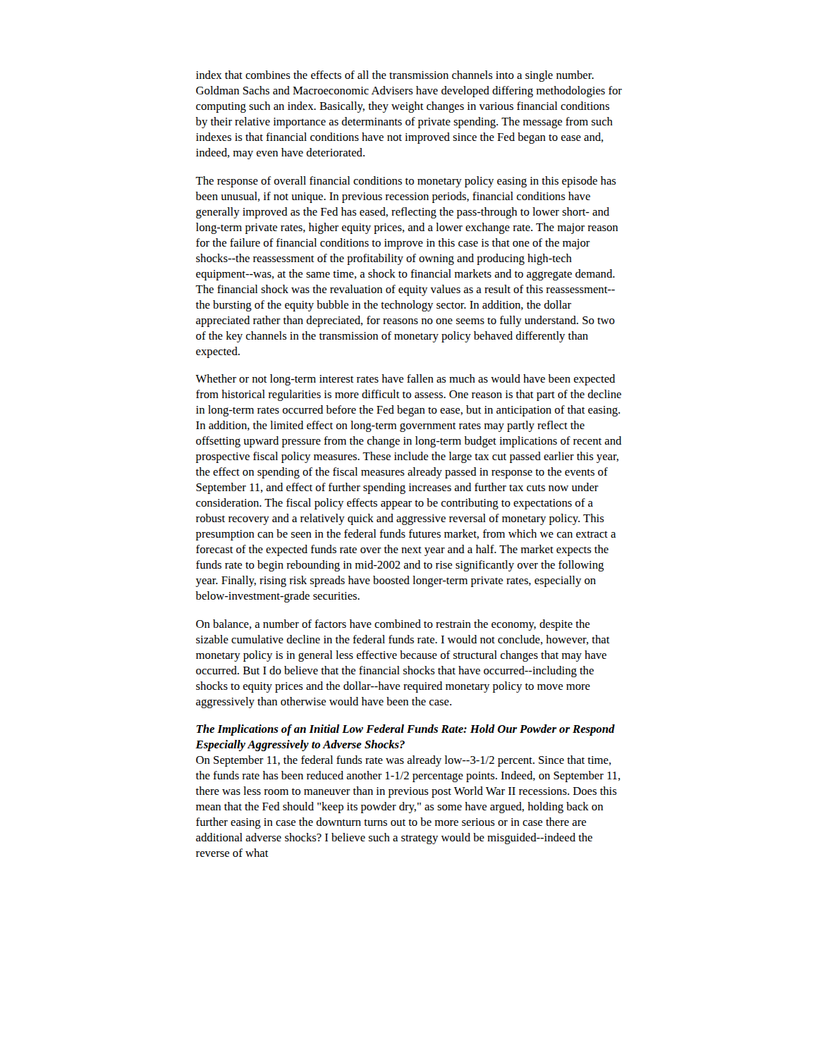index that combines the effects of all the transmission channels into a single number. Goldman Sachs and Macroeconomic Advisers have developed differing methodologies for computing such an index. Basically, they weight changes in various financial conditions by their relative importance as determinants of private spending. The message from such indexes is that financial conditions have not improved since the Fed began to ease and, indeed, may even have deteriorated.
The response of overall financial conditions to monetary policy easing in this episode has been unusual, if not unique. In previous recession periods, financial conditions have generally improved as the Fed has eased, reflecting the pass-through to lower short- and long-term private rates, higher equity prices, and a lower exchange rate. The major reason for the failure of financial conditions to improve in this case is that one of the major shocks--the reassessment of the profitability of owning and producing high-tech equipment--was, at the same time, a shock to financial markets and to aggregate demand. The financial shock was the revaluation of equity values as a result of this reassessment--the bursting of the equity bubble in the technology sector. In addition, the dollar appreciated rather than depreciated, for reasons no one seems to fully understand. So two of the key channels in the transmission of monetary policy behaved differently than expected.
Whether or not long-term interest rates have fallen as much as would have been expected from historical regularities is more difficult to assess. One reason is that part of the decline in long-term rates occurred before the Fed began to ease, but in anticipation of that easing. In addition, the limited effect on long-term government rates may partly reflect the offsetting upward pressure from the change in long-term budget implications of recent and prospective fiscal policy measures. These include the large tax cut passed earlier this year, the effect on spending of the fiscal measures already passed in response to the events of September 11, and effect of further spending increases and further tax cuts now under consideration. The fiscal policy effects appear to be contributing to expectations of a robust recovery and a relatively quick and aggressive reversal of monetary policy. This presumption can be seen in the federal funds futures market, from which we can extract a forecast of the expected funds rate over the next year and a half. The market expects the funds rate to begin rebounding in mid-2002 and to rise significantly over the following year. Finally, rising risk spreads have boosted longer-term private rates, especially on below-investment-grade securities.
On balance, a number of factors have combined to restrain the economy, despite the sizable cumulative decline in the federal funds rate. I would not conclude, however, that monetary policy is in general less effective because of structural changes that may have occurred. But I do believe that the financial shocks that have occurred--including the shocks to equity prices and the dollar--have required monetary policy to move more aggressively than otherwise would have been the case.
The Implications of an Initial Low Federal Funds Rate: Hold Our Powder or Respond Especially Aggressively to Adverse Shocks?
On September 11, the federal funds rate was already low--3-1/2 percent. Since that time, the funds rate has been reduced another 1-1/2 percentage points. Indeed, on September 11, there was less room to maneuver than in previous post World War II recessions. Does this mean that the Fed should "keep its powder dry," as some have argued, holding back on further easing in case the downturn turns out to be more serious or in case there are additional adverse shocks? I believe such a strategy would be misguided--indeed the reverse of what